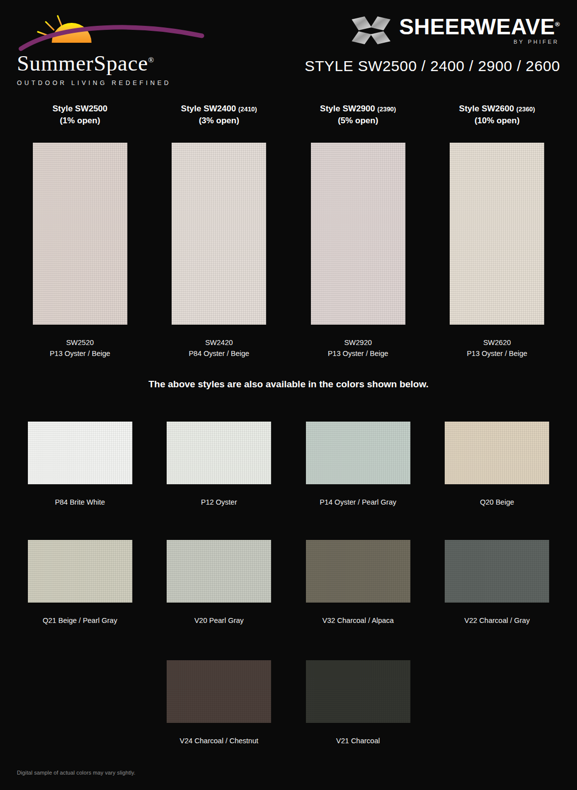SummerSpace®
Outdoor Living Redefined
SHEERWEAVE®
BY PHIFER
STYLE SW2500 / 2400 / 2900 / 2600
Style SW2500
(1% open)
SW2520 P13 Oyster / Beige
Style SW2400 (2410)
(3% open)
SW2420 P84 Oyster / Beige
Style SW2900 (2390)
(5% open)
SW2920 P13 Oyster / Beige
Style SW2600 (2360)
(10% open)
SW2620 P13 Oyster / Beige
The above styles are also available in the colors shown below.
P84 Brite White
P12 Oyster
P14 Oyster / Pearl Gray
Q20 Beige
Q21 Beige / Pearl Gray
V20 Pearl Gray
V32 Charcoal / Alpaca
V22 Charcoal / Gray
V24 Charcoal / Chestnut
V21 Charcoal
Digital sample of actual colors may vary slightly.